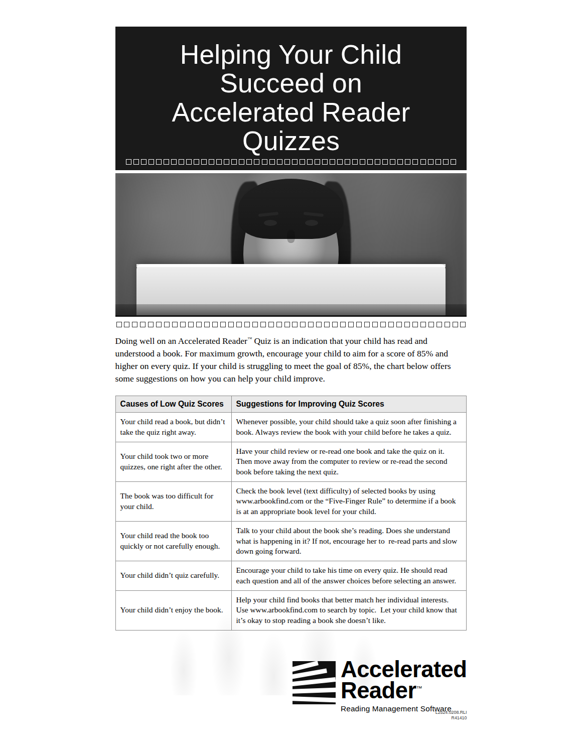Helping Your Child Succeed on
Accelerated Reader Quizzes
Doing well on an Accelerated Reader™ Quiz is an indication that your child has read and understood a book. For maximum growth, encourage your child to aim for a score of 85% and higher on every quiz. If your child is struggling to meet the goal of 85%, the chart below offers some suggestions on how you can help your child improve.
| Causes of Low Quiz Scores | Suggestions for Improving Quiz Scores |
| --- | --- |
| Your child read a book, but didn’t take the quiz right away. | Whenever possible, your child should take a quiz soon after finishing a book. Always review the book with your child before he takes a quiz. |
| Your child took two or more quizzes, one right after the other. | Have your child review or re-read one book and take the quiz on it. Then move away from the computer to review or re-read the second book before taking the next quiz. |
| The book was too difficult for your child. | Check the book level (text difficulty) of selected books by using www.arbookfind.com or the “Five-Finger Rule” to determine if a book is at an appropriate book level for your child. |
| Your child read the book too quickly or not carefully enough. | Talk to your child about the book she’s reading. Does she understand what is happening in it? If not, encourage her to re-read parts and slow down going forward. |
| Your child didn’t quiz carefully. | Encourage your child to take his time on every quiz. He should read each question and all of the answer choices before selecting an answer. |
| Your child didn’t enjoy the book. | Help your child find books that better match her individual interests. Use www.arbookfind.com to search by topic. Let your child know that it’s okay to stop reading a book she doesn’t like. |
Accelerated
Reader™
Reading Management Software
L2524.0208.RLI
R41410